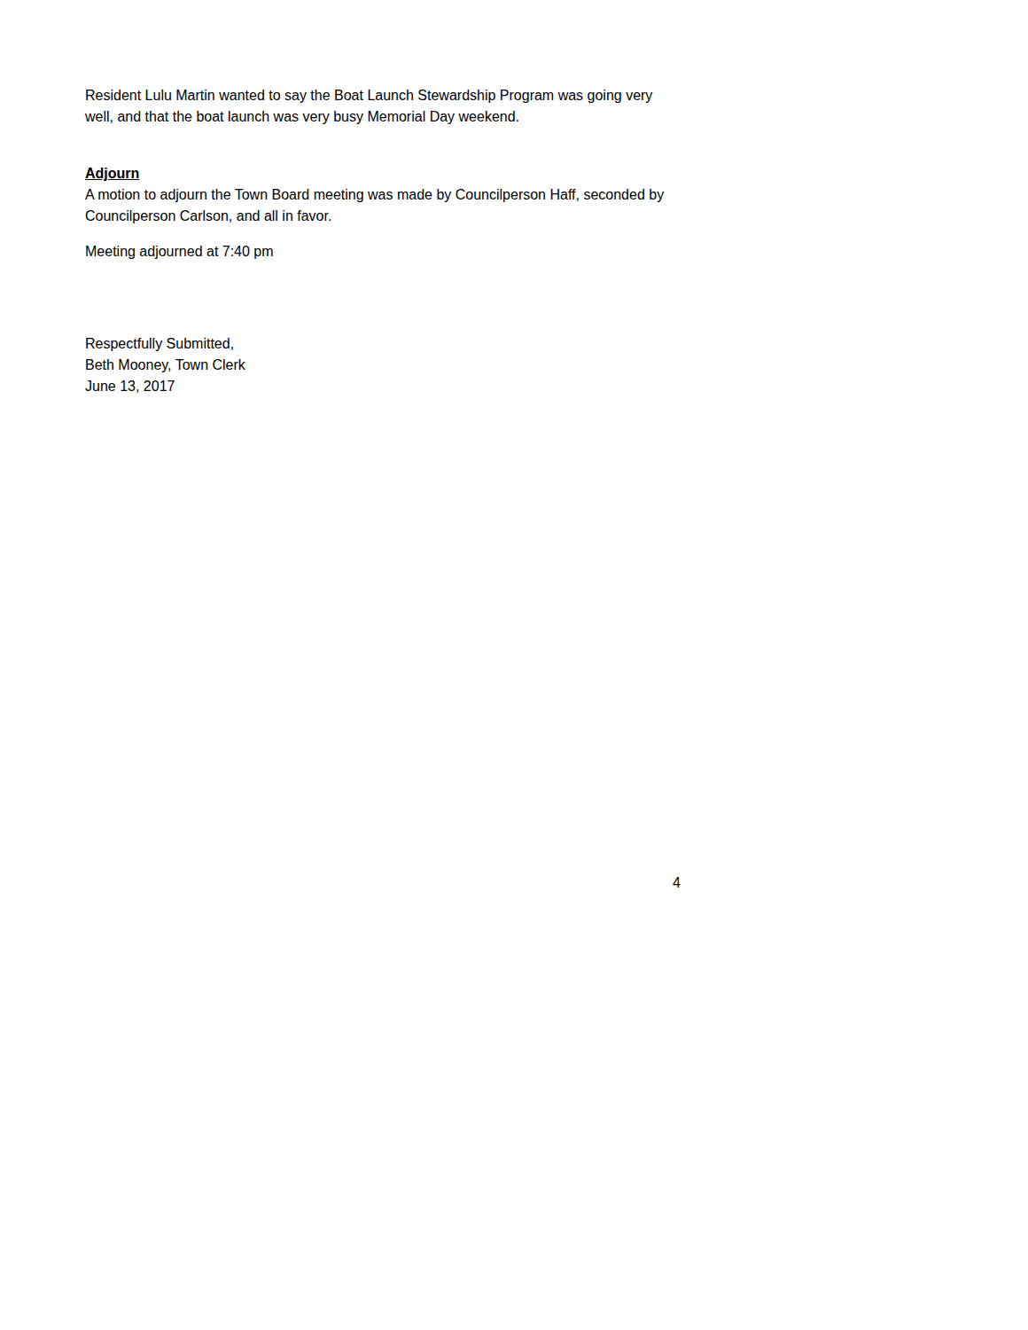Resident Lulu Martin wanted to say the Boat Launch Stewardship Program was going very well, and that the boat launch was very busy Memorial Day weekend.
Adjourn
A motion to adjourn the Town Board meeting was made by Councilperson Haff, seconded by Councilperson Carlson, and all in favor.
Meeting adjourned at 7:40 pm
Respectfully Submitted,
Beth Mooney, Town Clerk
June 13, 2017
4